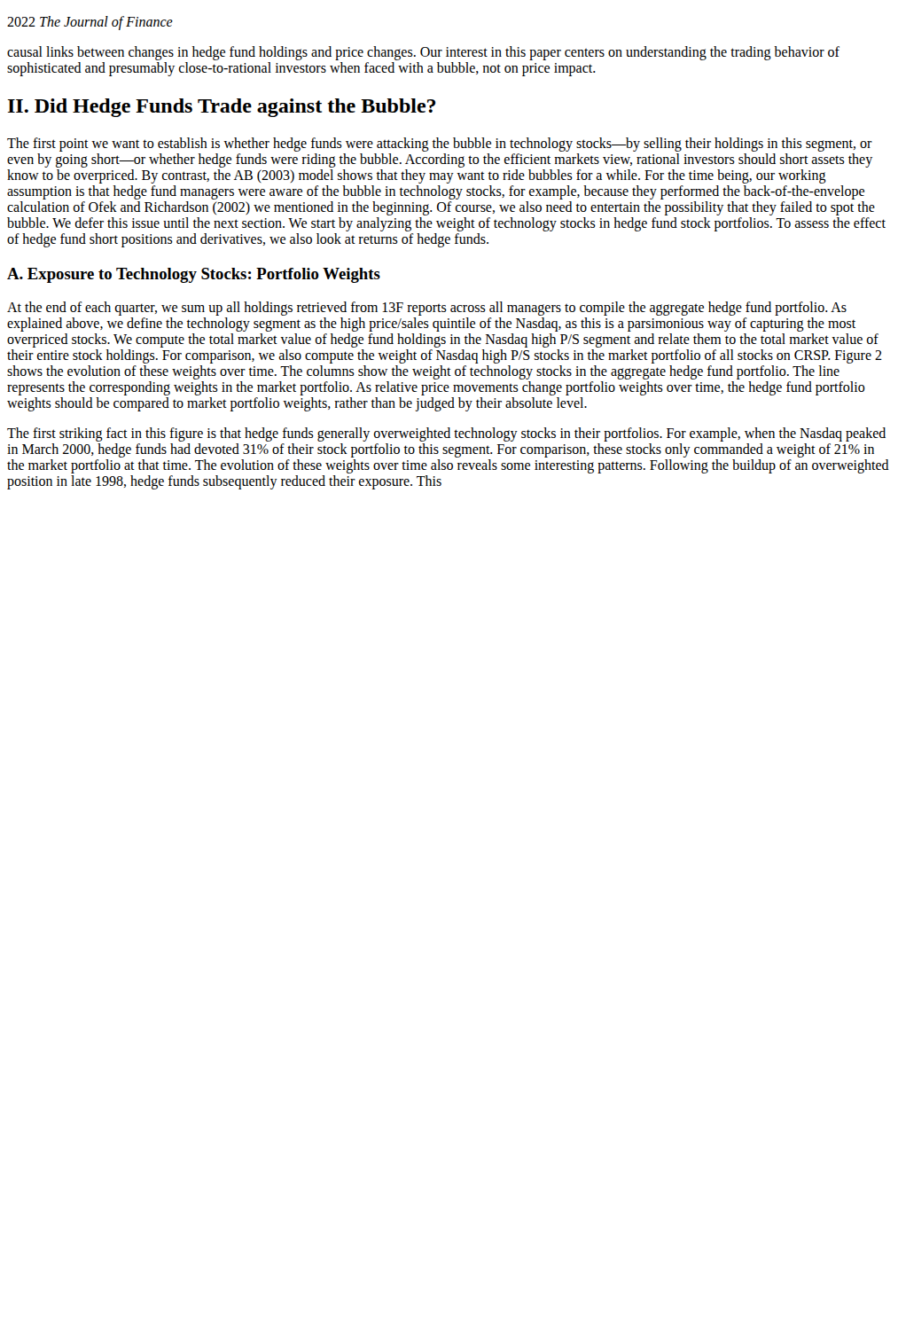2022 The Journal of Finance
causal links between changes in hedge fund holdings and price changes. Our interest in this paper centers on understanding the trading behavior of sophisticated and presumably close-to-rational investors when faced with a bubble, not on price impact.
II. Did Hedge Funds Trade against the Bubble?
The first point we want to establish is whether hedge funds were attacking the bubble in technology stocks—by selling their holdings in this segment, or even by going short—or whether hedge funds were riding the bubble. According to the efficient markets view, rational investors should short assets they know to be overpriced. By contrast, the AB (2003) model shows that they may want to ride bubbles for a while. For the time being, our working assumption is that hedge fund managers were aware of the bubble in technology stocks, for example, because they performed the back-of-the-envelope calculation of Ofek and Richardson (2002) we mentioned in the beginning. Of course, we also need to entertain the possibility that they failed to spot the bubble. We defer this issue until the next section. We start by analyzing the weight of technology stocks in hedge fund stock portfolios. To assess the effect of hedge fund short positions and derivatives, we also look at returns of hedge funds.
A. Exposure to Technology Stocks: Portfolio Weights
At the end of each quarter, we sum up all holdings retrieved from 13F reports across all managers to compile the aggregate hedge fund portfolio. As explained above, we define the technology segment as the high price/sales quintile of the Nasdaq, as this is a parsimonious way of capturing the most overpriced stocks. We compute the total market value of hedge fund holdings in the Nasdaq high P/S segment and relate them to the total market value of their entire stock holdings. For comparison, we also compute the weight of Nasdaq high P/S stocks in the market portfolio of all stocks on CRSP. Figure 2 shows the evolution of these weights over time. The columns show the weight of technology stocks in the aggregate hedge fund portfolio. The line represents the corresponding weights in the market portfolio. As relative price movements change portfolio weights over time, the hedge fund portfolio weights should be compared to market portfolio weights, rather than be judged by their absolute level.
The first striking fact in this figure is that hedge funds generally overweighted technology stocks in their portfolios. For example, when the Nasdaq peaked in March 2000, hedge funds had devoted 31% of their stock portfolio to this segment. For comparison, these stocks only commanded a weight of 21% in the market portfolio at that time. The evolution of these weights over time also reveals some interesting patterns. Following the buildup of an overweighted position in late 1998, hedge funds subsequently reduced their exposure. This